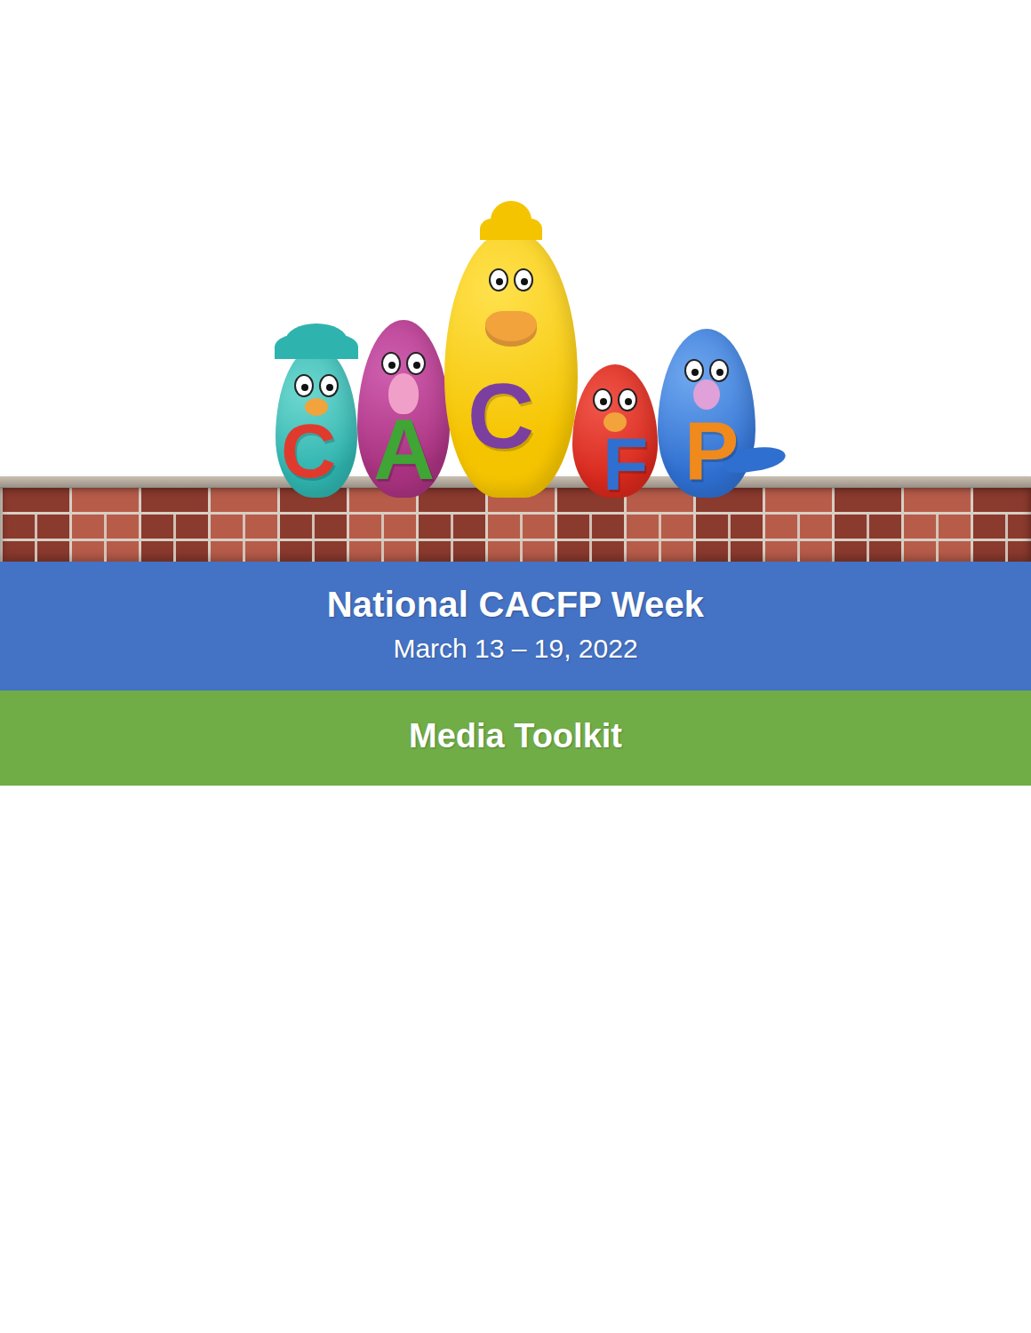C
A
C
F
P
National CACFP Week
March 13 – 19, 2022
Media Toolkit